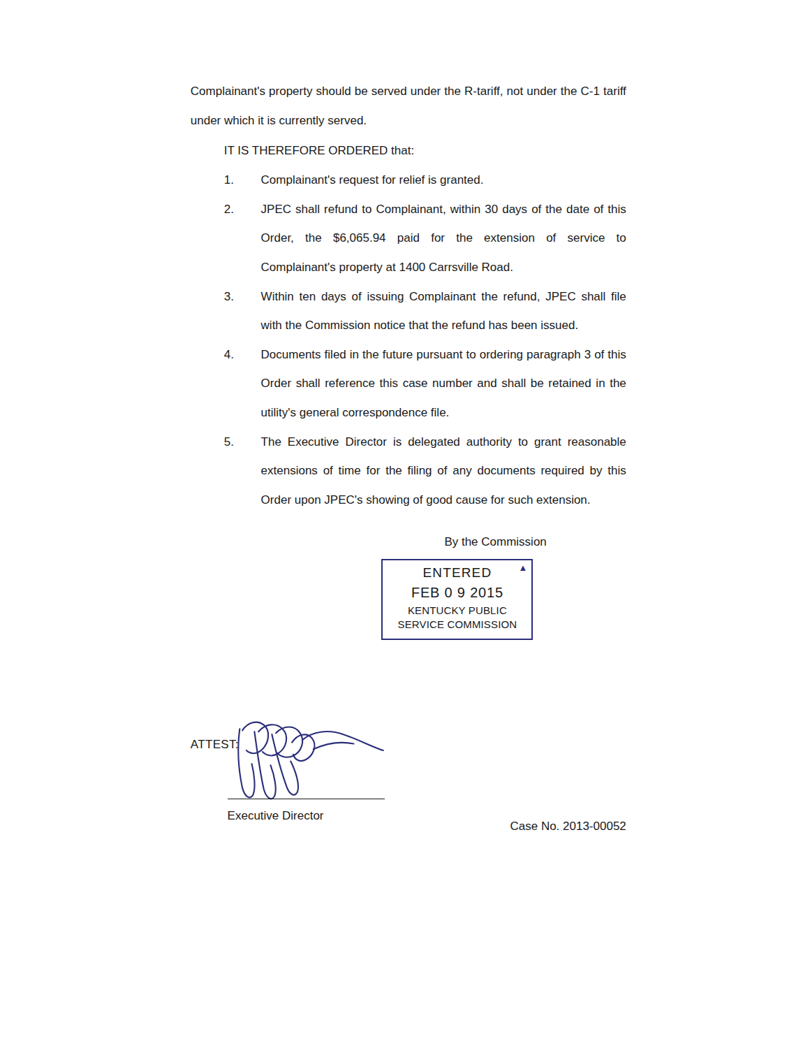Complainant's property should be served under the R-tariff, not under the C-1 tariff under which it is currently served.
IT IS THEREFORE ORDERED that:
1.
Complainant's request for relief is granted.
2.
JPEC shall refund to Complainant, within 30 days of the date of this Order, the $6,065.94 paid for the extension of service to Complainant's property at 1400 Carrsville Road.
3.
Within ten days of issuing Complainant the refund, JPEC shall file with the Commission notice that the refund has been issued.
4.
Documents filed in the future pursuant to ordering paragraph 3 of this Order shall reference this case number and shall be retained in the utility's general correspondence file.
5.
The Executive Director is delegated authority to grant reasonable extensions of time for the filing of any documents required by this Order upon JPEC's showing of good cause for such extension.
By the Commission
▲
ENTERED
FEB 0 9 2015
KENTUCKY PUBLIC SERVICE COMMISSION
ATTEST:
Executive Director
Case No. 2013-00052